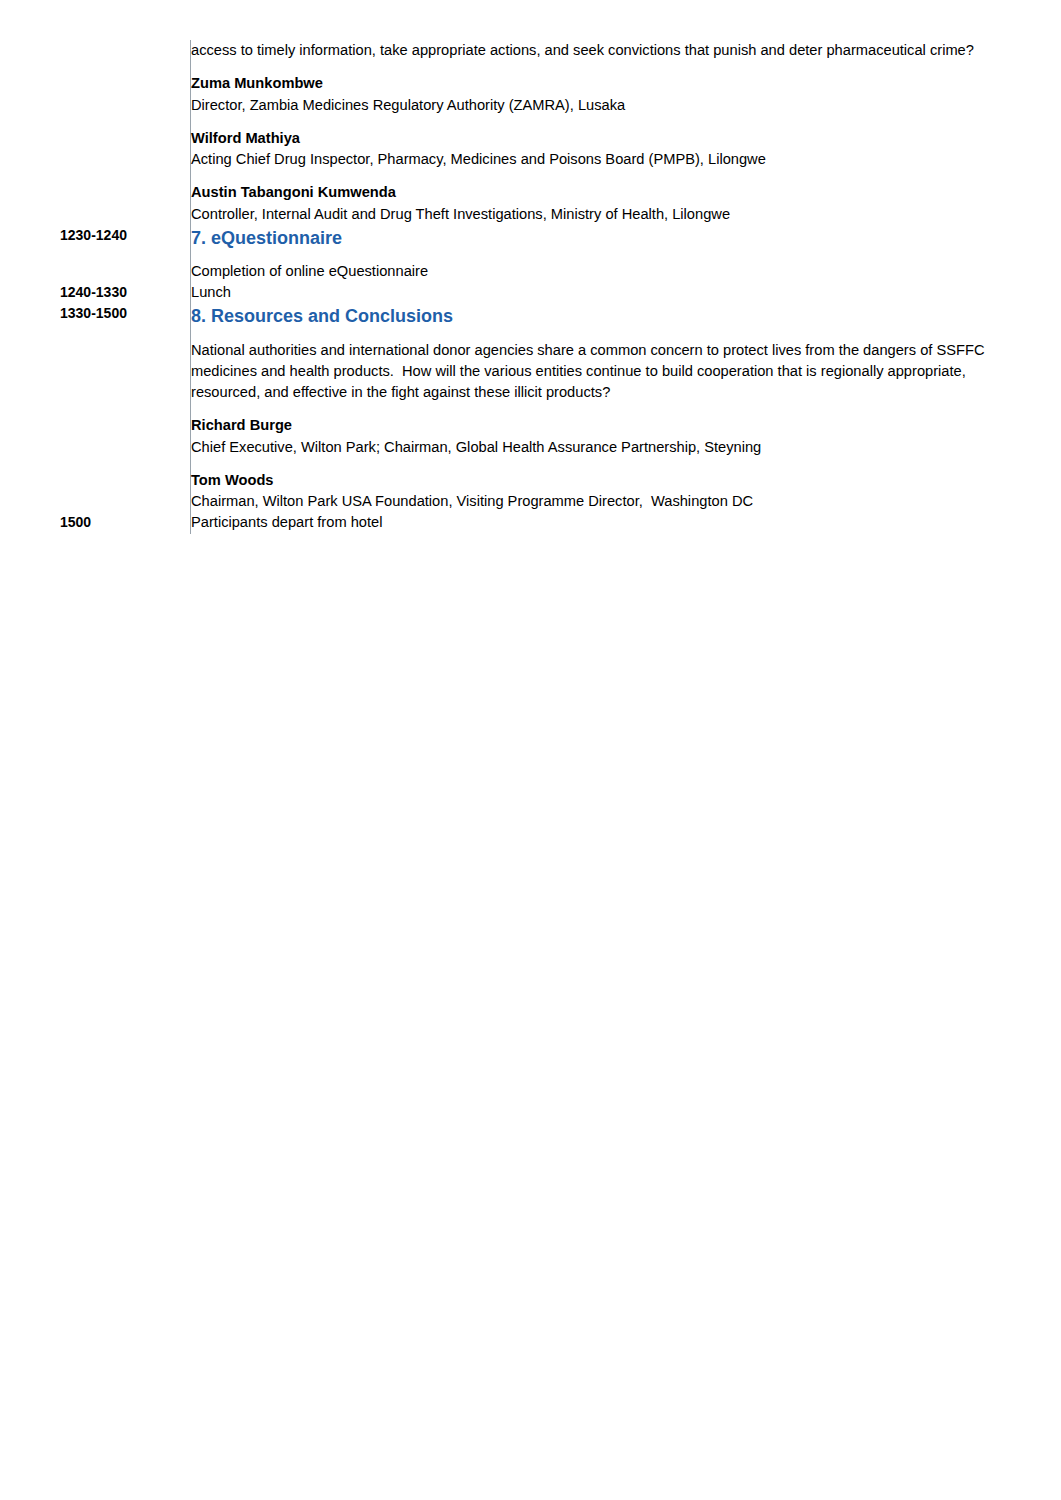| | access to timely information, take appropriate actions, and seek convictions that punish and deter pharmaceutical crime? Zuma Munkombwe Director, Zambia Medicines Regulatory Authority (ZAMRA), Lusaka Wilford Mathiya Acting Chief Drug Inspector, Pharmacy, Medicines and Poisons Board (PMPB), Lilongwe Austin Tabangoni Kumwenda Controller, Internal Audit and Drug Theft Investigations, Ministry of Health, Lilongwe |
| 1230-1240 | 7. eQuestionnaire Completion of online eQuestionnaire |
| 1240-1330 | Lunch |
| 1330-1500 | 8. Resources and Conclusions National authorities and international donor agencies share a common concern to protect lives from the dangers of SSFFC medicines and health products. How will the various entities continue to build cooperation that is regionally appropriate, resourced, and effective in the fight against these illicit products? Richard Burge Chief Executive, Wilton Park; Chairman, Global Health Assurance Partnership, Steyning Tom Woods Chairman, Wilton Park USA Foundation, Visiting Programme Director, Washington DC |
| 1500 | Participants depart from hotel |